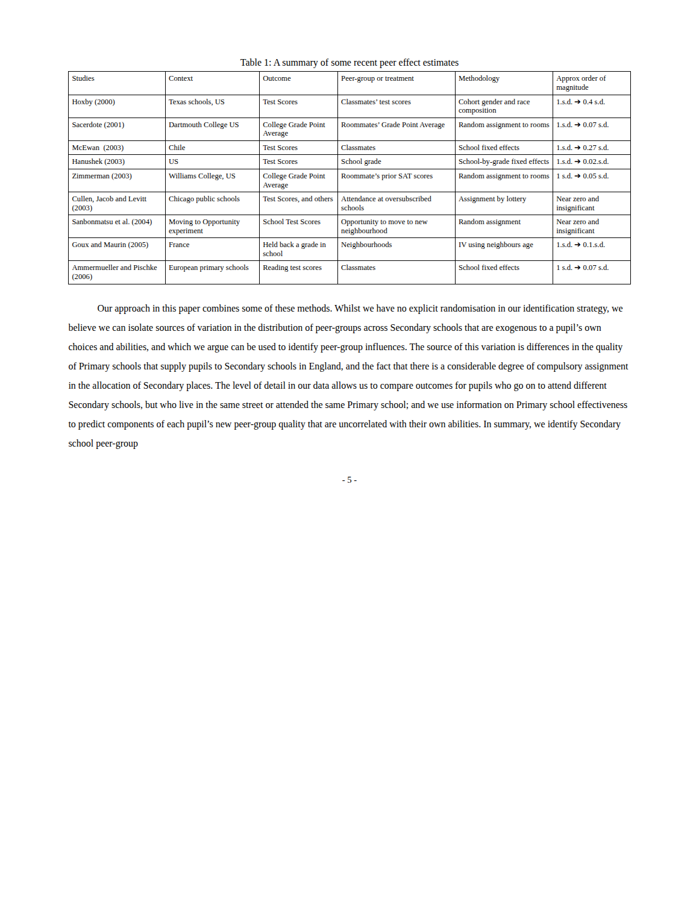Table 1: A summary of some recent peer effect estimates
| Studies | Context | Outcome | Peer-group or treatment | Methodology | Approx order of magnitude |
| --- | --- | --- | --- | --- | --- |
| Hoxby (2000) | Texas schools, US | Test Scores | Classmates’ test scores | Cohort gender and race composition | 1.s.d. ➔ 0.4 s.d. |
| Sacerdote (2001) | Dartmouth College US | College Grade Point Average | Roommates’ Grade Point Average | Random assignment to rooms | 1.s.d. ➔ 0.07 s.d. |
| McEwan (2003) | Chile | Test Scores | Classmates | School fixed effects | 1.s.d. ➔ 0.27 s.d. |
| Hanushek (2003) | US | Test Scores | School grade | School-by-grade fixed effects | 1.s.d. ➔ 0.02.s.d. |
| Zimmerman (2003) | Williams College, US | College Grade Point Average | Roommate’s prior SAT scores | Random assignment to rooms | 1 s.d. ➔ 0.05 s.d. |
| Cullen, Jacob and Levitt (2003) | Chicago public schools | Test Scores, and others | Attendance at oversubscribed schools | Assignment by lottery | Near zero and insignificant |
| Sanbonmatsu et al. (2004) | Moving to Opportunity experiment | School Test Scores | Opportunity to move to new neighbourhood | Random assignment | Near zero and insignificant |
| Goux and Maurin (2005) | France | Held back a grade in school | Neighbourhoods | IV using neighbours age | 1.s.d. ➔ 0.1.s.d. |
| Ammermueller and Pischke (2006) | European primary schools | Reading test scores | Classmates | School fixed effects | 1 s.d. ➔ 0.07 s.d. |
Our approach in this paper combines some of these methods. Whilst we have no explicit randomisation in our identification strategy, we believe we can isolate sources of variation in the distribution of peer-groups across Secondary schools that are exogenous to a pupil’s own choices and abilities, and which we argue can be used to identify peer-group influences. The source of this variation is differences in the quality of Primary schools that supply pupils to Secondary schools in England, and the fact that there is a considerable degree of compulsory assignment in the allocation of Secondary places. The level of detail in our data allows us to compare outcomes for pupils who go on to attend different Secondary schools, but who live in the same street or attended the same Primary school; and we use information on Primary school effectiveness to predict components of each pupil’s new peer-group quality that are uncorrelated with their own abilities. In summary, we identify Secondary school peer-group
- 5 -